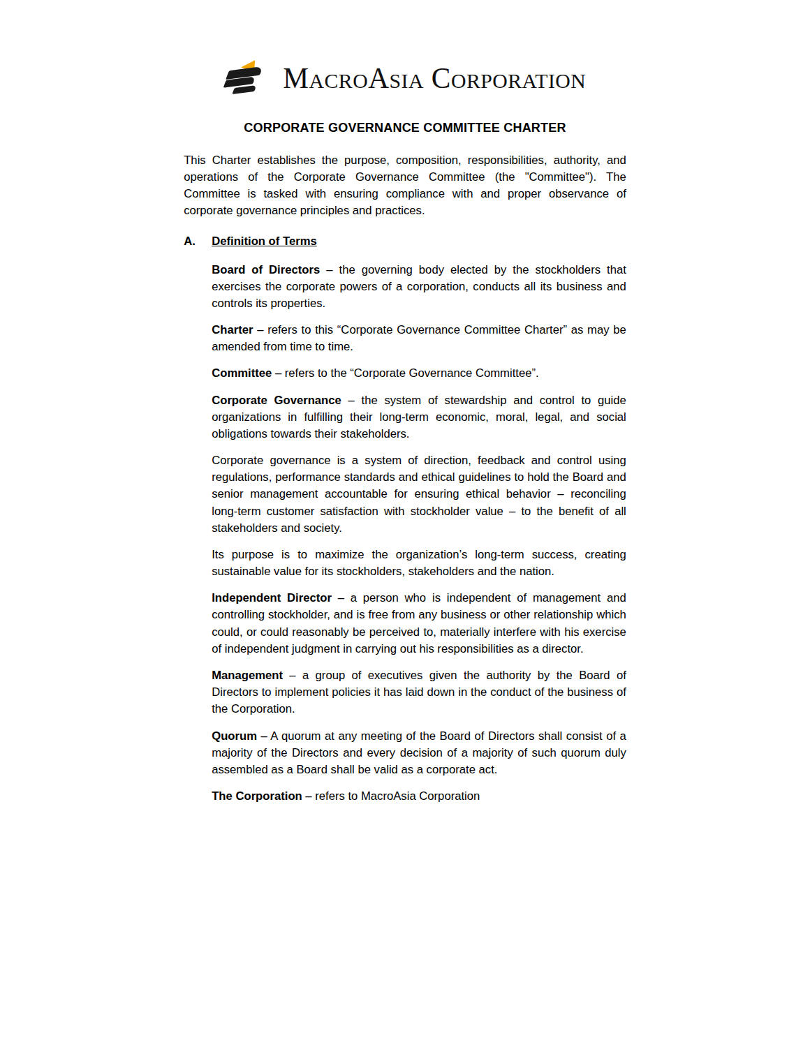MACROASIA CORPORATION
CORPORATE GOVERNANCE COMMITTEE CHARTER
This Charter establishes the purpose, composition, responsibilities, authority, and operations of the Corporate Governance Committee (the "Committee"). The Committee is tasked with ensuring compliance with and proper observance of corporate governance principles and practices.
A. Definition of Terms
Board of Directors – the governing body elected by the stockholders that exercises the corporate powers of a corporation, conducts all its business and controls its properties.
Charter – refers to this “Corporate Governance Committee Charter” as may be amended from time to time.
Committee – refers to the “Corporate Governance Committee”.
Corporate Governance – the system of stewardship and control to guide organizations in fulfilling their long-term economic, moral, legal, and social obligations towards their stakeholders.
Corporate governance is a system of direction, feedback and control using regulations, performance standards and ethical guidelines to hold the Board and senior management accountable for ensuring ethical behavior – reconciling long-term customer satisfaction with stockholder value – to the benefit of all stakeholders and society.
Its purpose is to maximize the organization’s long-term success, creating sustainable value for its stockholders, stakeholders and the nation.
Independent Director – a person who is independent of management and controlling stockholder, and is free from any business or other relationship which could, or could reasonably be perceived to, materially interfere with his exercise of independent judgment in carrying out his responsibilities as a director.
Management – a group of executives given the authority by the Board of Directors to implement policies it has laid down in the conduct of the business of the Corporation.
Quorum – A quorum at any meeting of the Board of Directors shall consist of a majority of the Directors and every decision of a majority of such quorum duly assembled as a Board shall be valid as a corporate act.
The Corporation – refers to MacroAsia Corporation